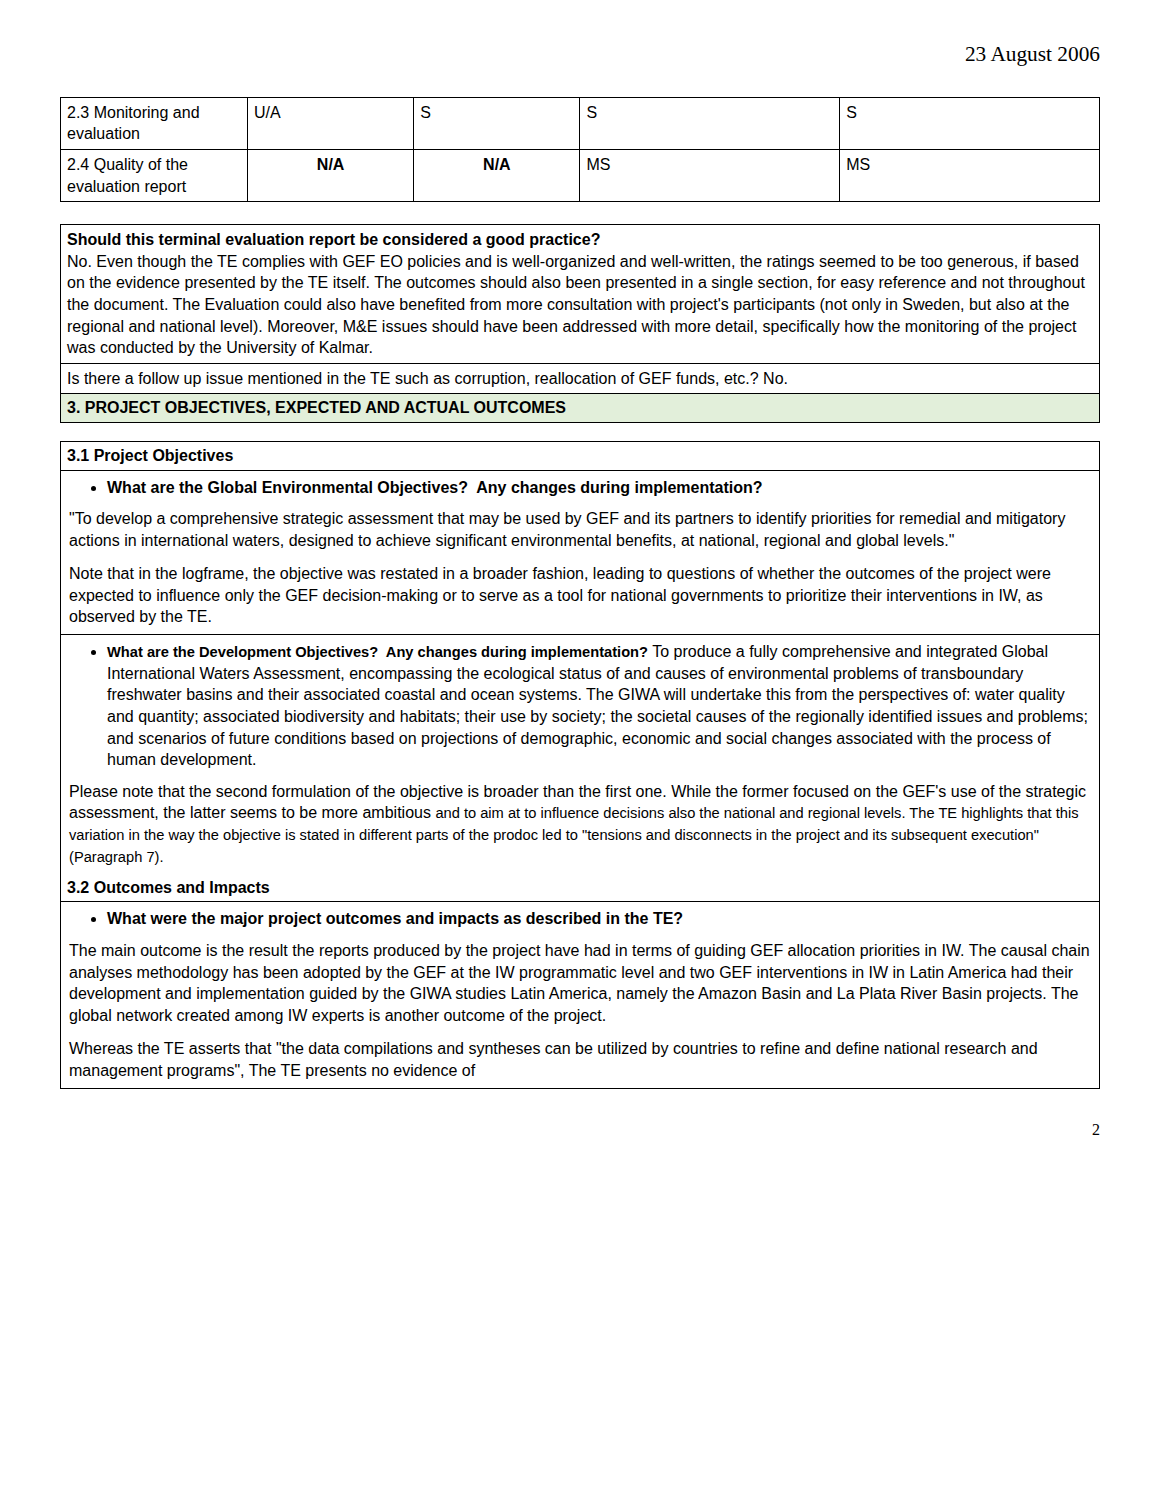23 August 2006
| 2.3 Monitoring and evaluation | U/A | S | S | S |
| 2.4 Quality of the evaluation report | N/A | N/A | MS | MS |
| Should this terminal evaluation report be considered a good practice? No. Even though the TE complies with GEF EO policies and is well-organized and well-written, the ratings seemed to be too generous, if based on the evidence presented by the TE itself. The outcomes should also been presented in a single section, for easy reference and not throughout the document. The Evaluation could also have benefited from more consultation with project's participants (not only in Sweden, but also at the regional and national level). Moreover, M&E issues should have been addressed with more detail, specifically how the monitoring of the project was conducted by the University of Kalmar. |
| Is there a follow up issue mentioned in the TE such as corruption, reallocation of GEF funds, etc.? No. |
3. PROJECT OBJECTIVES, EXPECTED AND ACTUAL OUTCOMES
3.1 Project Objectives
What are the Global Environmental Objectives? Any changes during implementation?
"To develop a comprehensive strategic assessment that may be used by GEF and its partners to identify priorities for remedial and mitigatory actions in international waters, designed to achieve significant environmental benefits, at national, regional and global levels."
Note that in the logframe, the objective was restated in a broader fashion, leading to questions of whether the outcomes of the project were expected to influence only the GEF decision-making or to serve as a tool for national governments to prioritize their interventions in IW, as observed by the TE.
What are the Development Objectives? Any changes during implementation? To produce a fully comprehensive and integrated Global International Waters Assessment, encompassing the ecological status of and causes of environmental problems of transboundary freshwater basins and their associated coastal and ocean systems. The GIWA will undertake this from the perspectives of: water quality and quantity; associated biodiversity and habitats; their use by society; the societal causes of the regionally identified issues and problems; and scenarios of future conditions based on projections of demographic, economic and social changes associated with the process of human development.
Please note that the second formulation of the objective is broader than the first one. While the former focused on the GEF's use of the strategic assessment, the latter seems to be more ambitious and to aim at to influence decisions also the national and regional levels. The TE highlights that this variation in the way the objective is stated in different parts of the prodoc led to "tensions and disconnects in the project and its subsequent execution" (Paragraph 7).
3.2 Outcomes and Impacts
What were the major project outcomes and impacts as described in the TE?
The main outcome is the result the reports produced by the project have had in terms of guiding GEF allocation priorities in IW. The causal chain analyses methodology has been adopted by the GEF at the IW programmatic level and two GEF interventions in IW in Latin America had their development and implementation guided by the GIWA studies Latin America, namely the Amazon Basin and La Plata River Basin projects. The global network created among IW experts is another outcome of the project.
Whereas the TE asserts that "the data compilations and syntheses can be utilized by countries to refine and define national research and management programs", The TE presents no evidence of
2